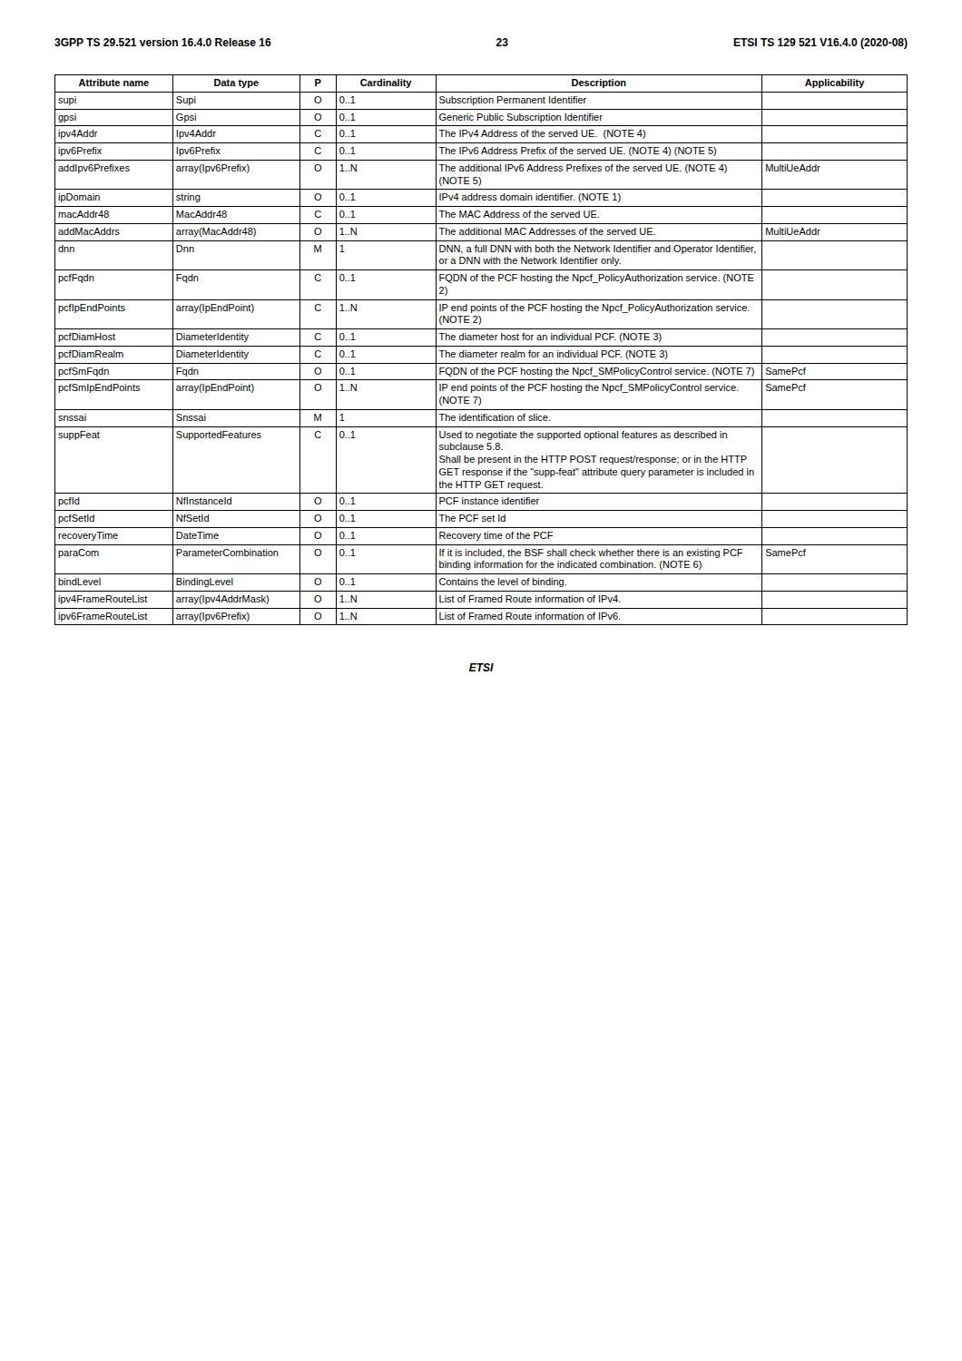3GPP TS 29.521 version 16.4.0 Release 16
23
ETSI TS 129 521 V16.4.0 (2020-08)
| Attribute name | Data type | P | Cardinality | Description | Applicability |
| --- | --- | --- | --- | --- | --- |
| supi | Supi | O | 0..1 | Subscription Permanent Identifier | |
| gpsi | Gpsi | O | 0..1 | Generic Public Subscription Identifier | |
| ipv4Addr | Ipv4Addr | C | 0..1 | The IPv4 Address of the served UE. (NOTE 4) | |
| ipv6Prefix | Ipv6Prefix | C | 0..1 | The IPv6 Address Prefix of the served UE. (NOTE 4) (NOTE 5) | |
| addIpv6Prefixes | array(Ipv6Prefix) | O | 1..N | The additional IPv6 Address Prefixes of the served UE. (NOTE 4) (NOTE 5) | MultiUeAddr |
| ipDomain | string | O | 0..1 | IPv4 address domain identifier. (NOTE 1) | |
| macAddr48 | MacAddr48 | C | 0..1 | The MAC Address of the served UE. | |
| addMacAddrs | array(MacAddr48) | O | 1..N | The additional MAC Addresses of the served UE. | MultiUeAddr |
| dnn | Dnn | M | 1 | DNN, a full DNN with both the Network Identifier and Operator Identifier, or a DNN with the Network Identifier only. | |
| pcfFqdn | Fqdn | C | 0..1 | FQDN of the PCF hosting the Npcf_PolicyAuthorization service. (NOTE 2) | |
| pcfIpEndPoints | array(IpEndPoint) | C | 1..N | IP end points of the PCF hosting the Npcf_PolicyAuthorization service. (NOTE 2) | |
| pcfDiamHost | DiameterIdentity | C | 0..1 | The diameter host for an individual PCF. (NOTE 3) | |
| pcfDiamRealm | DiameterIdentity | C | 0..1 | The diameter realm for an individual PCF. (NOTE 3) | |
| pcfSmFqdn | Fqdn | O | 0..1 | FQDN of the PCF hosting the Npcf_SMPolicyControl service. (NOTE 7) | SamePcf |
| pcfSmIpEndPoints | array(IpEndPoint) | O | 1..N | IP end points of the PCF hosting the Npcf_SMPolicyControl service. (NOTE 7) | SamePcf |
| snssai | Snssai | M | 1 | The identification of slice. | |
| suppFeat | SupportedFeatures | C | 0..1 | Used to negotiate the supported optional features as described in subclause 5.8. Shall be present in the HTTP POST request/response; or in the HTTP GET response if the "supp-feat" attribute query parameter is included in the HTTP GET request. | |
| pcfId | NfInstanceId | O | 0..1 | PCF instance identifier | |
| pcfSetId | NfSetId | O | 0..1 | The PCF set Id | |
| recoveryTime | DateTime | O | 0..1 | Recovery time of the PCF | |
| paraCom | ParameterCombination | O | 0..1 | If it is included, the BSF shall check whether there is an existing PCF binding information for the indicated combination. (NOTE 6) | SamePcf |
| bindLevel | BindingLevel | O | 0..1 | Contains the level of binding. | |
| ipv4FrameRouteList | array(Ipv4AddrMask) | O | 1..N | List of Framed Route information of IPv4. | |
| ipv6FrameRouteList | array(Ipv6Prefix) | O | 1..N | List of Framed Route information of IPv6. | |
ETSI